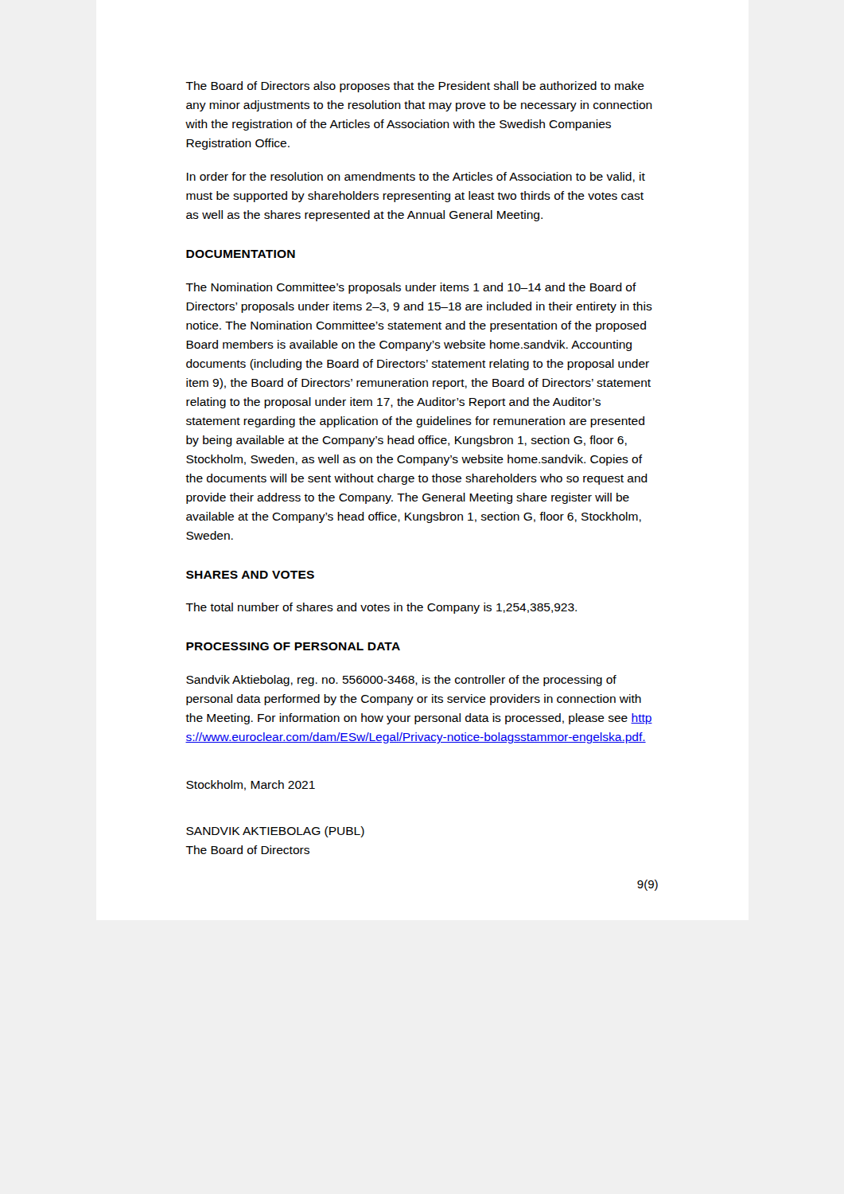The Board of Directors also proposes that the President shall be authorized to make any minor adjustments to the resolution that may prove to be necessary in connection with the registration of the Articles of Association with the Swedish Companies Registration Office.
In order for the resolution on amendments to the Articles of Association to be valid, it must be supported by shareholders representing at least two thirds of the votes cast as well as the shares represented at the Annual General Meeting.
Documentation
The Nomination Committee’s proposals under items 1 and 10–14 and the Board of Directors’ proposals under items 2–3, 9 and 15–18 are included in their entirety in this notice. The Nomination Committee’s statement and the presentation of the proposed Board members is available on the Company’s website home.sandvik. Accounting documents (including the Board of Directors’ statement relating to the proposal under item 9), the Board of Directors’ remuneration report, the Board of Directors’ statement relating to the proposal under item 17, the Auditor’s Report and the Auditor’s statement regarding the application of the guidelines for remuneration are presented by being available at the Company’s head office, Kungsbron 1, section G, floor 6, Stockholm, Sweden, as well as on the Company’s website home.sandvik. Copies of the documents will be sent without charge to those shareholders who so request and provide their address to the Company. The General Meeting share register will be available at the Company’s head office, Kungsbron 1, section G, floor 6, Stockholm, Sweden.
Shares and votes
The total number of shares and votes in the Company is 1,254,385,923.
Processing of personal data
Sandvik Aktiebolag, reg. no. 556000-3468, is the controller of the processing of personal data performed by the Company or its service providers in connection with the Meeting. For information on how your personal data is processed, please see https://www.euroclear.com/dam/ESw/Legal/Privacy-notice-bolagsstammor-engelska.pdf.
Stockholm, March 2021
SANDVIK AKTIEBOLAG (PUBL)
The Board of Directors
9(9)